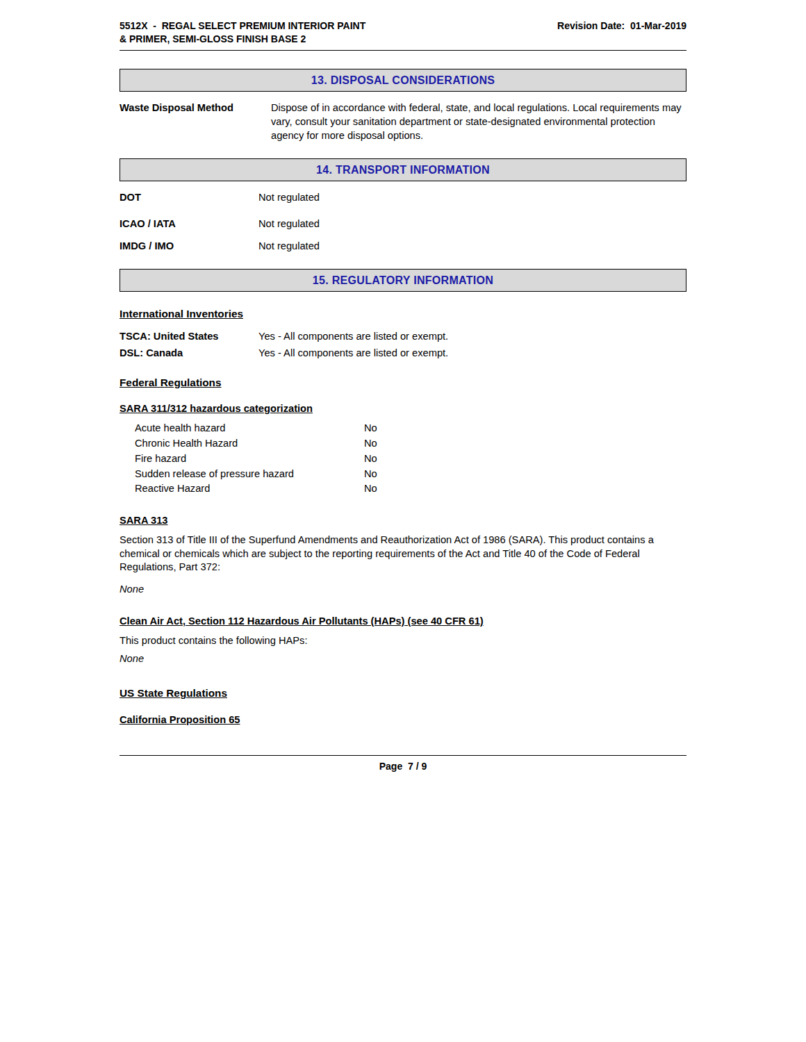5512X - REGAL SELECT PREMIUM INTERIOR PAINT
& PRIMER, SEMI-GLOSS FINISH BASE 2
Revision Date: 01-Mar-2019
13. DISPOSAL CONSIDERATIONS
Waste Disposal Method
Dispose of in accordance with federal, state, and local regulations. Local requirements may vary, consult your sanitation department or state-designated environmental protection agency for more disposal options.
14. TRANSPORT INFORMATION
DOT
Not regulated
ICAO / IATA
Not regulated
IMDG / IMO
Not regulated
15. REGULATORY INFORMATION
International Inventories
TSCA: United States
Yes - All components are listed or exempt.
DSL: Canada
Yes - All components are listed or exempt.
Federal Regulations
SARA 311/312 hazardous categorization
Acute health hazard No
Chronic Health Hazard No
Fire hazard No
Sudden release of pressure hazard No
Reactive Hazard No
SARA 313
Section 313 of Title III of the Superfund Amendments and Reauthorization Act of 1986 (SARA). This product contains a chemical or chemicals which are subject to the reporting requirements of the Act and Title 40 of the Code of Federal Regulations, Part 372:
None
Clean Air Act, Section 112 Hazardous Air Pollutants (HAPs) (see 40 CFR 61)
This product contains the following HAPs:
None
US State Regulations
California Proposition 65
Page 7 / 9